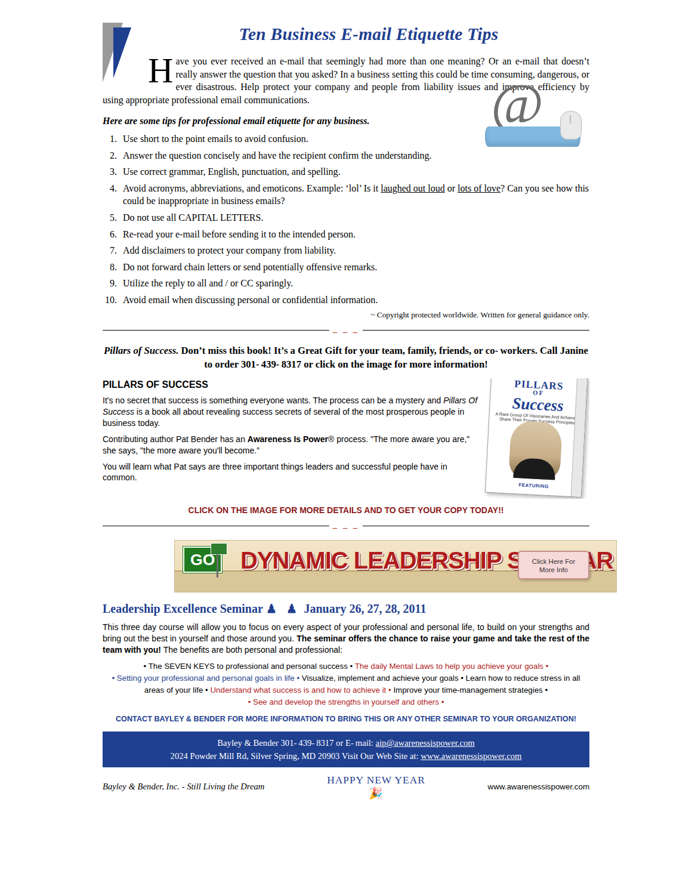Ten Business E-mail Etiquette Tips
Have you ever received an e-mail that seemingly had more than one meaning? Or an e-mail that doesn’t really answer the question that you asked? In a business setting this could be time consuming, dangerous, or ever disastrous. Help protect your company and people from liability issues and improve efficiency by using appropriate professional email communications.
Here are some tips for professional email etiquette for any business.
@
Use short to the point emails to avoid confusion.
Answer the question concisely and have the recipient confirm the understanding.
Use correct grammar, English, punctuation, and spelling.
Avoid acronyms, abbreviations, and emoticons. Example: ‘lol’ Is it laughed out loud or lots of love? Can you see how this could be inappropriate in business emails?
Do not use all CAPITAL LETTERS.
Re-read your e-mail before sending it to the intended person.
Add disclaimers to protect your company from liability.
Do not forward chain letters or send potentially offensive remarks.
Utilize the reply to all and / or CC sparingly.
Avoid email when discussing personal or confidential information.
~ Copyright protected worldwide. Written for general guidance only.
– – –
Pillars of Success. Don’t miss this book! It’s a Great Gift for your team, family, friends, or co- workers. Call Janine to order 301- 439- 8317 or click on the image for more information!
PILLARS OF Success
A Rare Group Of Visionaries And Achievers Share Their Proven Success Principles
FEATURING
PILLARS OF SUCCESS
It's no secret that success is something everyone wants. The process can be a mystery and Pillars Of Success is a book all about revealing success secrets of several of the most prosperous people in business today.
Contributing author Pat Bender has an Awareness Is Power® process. "The more aware you are," she says, "the more aware you'll become.”
You will learn what Pat says are three important things leaders and successful people have in common.
CLICK ON THE IMAGE FOR MORE DETAILS AND TO GET YOUR COPY TODAY!!
– – –
GO
DYNAMIC LEADERSHIP SEMINAR
Click Here For
More Info
Leadership Excellence Seminar ♟ ♟ January 26, 27, 28, 2011
This three day course will allow you to focus on every aspect of your professional and personal life, to build on your strengths and bring out the best in yourself and those around you. The seminar offers the chance to raise your game and take the rest of the team with you! The benefits are both personal and professional:
• The SEVEN KEYS to professional and personal success • The daily Mental Laws to help you achieve your goals •
• Setting your professional and personal goals in life • Visualize, implement and achieve your goals • Learn how to reduce stress in all areas of your life • Understand what success is and how to achieve it • Improve your time-management strategies •
• See and develop the strengths in yourself and others •
CONTACT BAYLEY & BENDER FOR MORE INFORMATION TO BRING THIS OR ANY OTHER SEMINAR TO YOUR ORGANIZATION!
Bayley & Bender 301- 439- 8317 or E- mail: aip@awarenessispower.com
2024 Powder Mill Rd, Silver Spring, MD 20903 Visit Our Web Site at: www.awarenessispower.com
Bayley & Bender, Inc. - Still Living the Dream
HAPPY NEW YEAR 🎉
www.awarenessispower.com